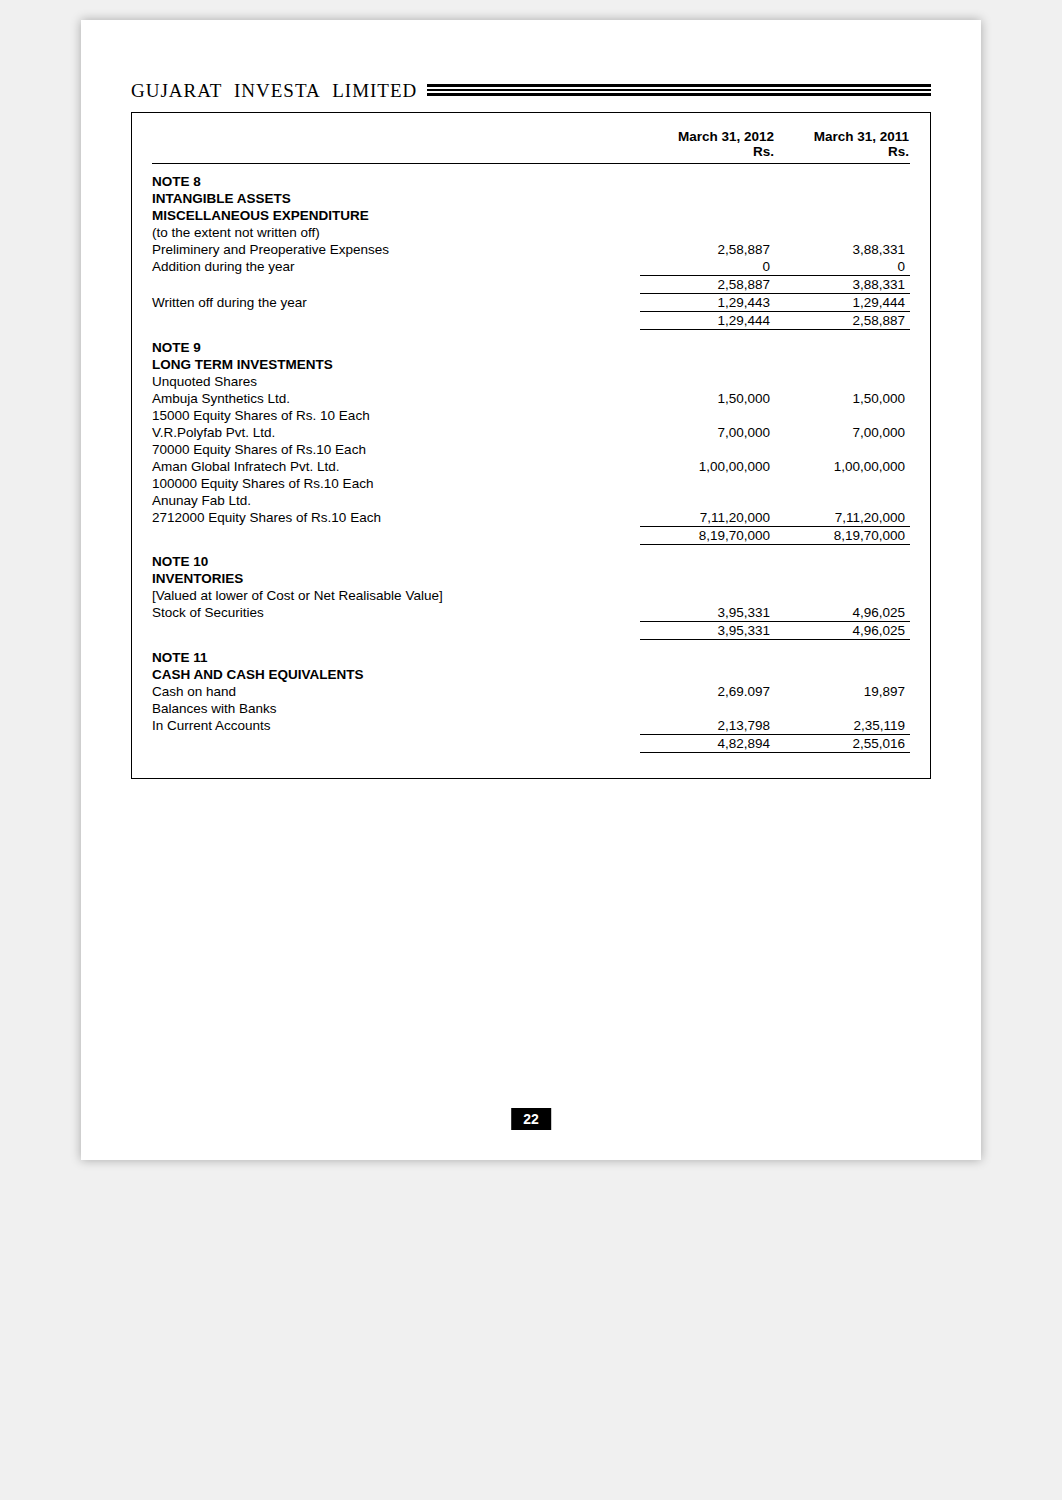GUJARAT INVESTA LIMITED
| | March 31, 2012 Rs. | March 31, 2011 Rs. |
| --- | --- | --- |
| NOTE 8 | | |
| INTANGIBLE ASSETS | | |
| MISCELLANEOUS EXPENDITURE | | |
| (to the extent not written off) | | |
| Preliminery and Preoperative Expenses | 2,58,887 | 3,88,331 |
| Addition during the year | 0 | 0 |
| | 2,58,887 | 3,88,331 |
| Written off during the year | 1,29,443 | 1,29,444 |
| | 1,29,444 | 2,58,887 |
| NOTE 9 | | |
| LONG TERM INVESTMENTS | | |
| Unquoted Shares | | |
| Ambuja Synthetics Ltd. | 1,50,000 | 1,50,000 |
| 15000 Equity Shares of Rs. 10 Each | | |
| V.R.Polyfab Pvt. Ltd. | 7,00,000 | 7,00,000 |
| 70000 Equity Shares of Rs.10 Each | | |
| Aman Global Infratech Pvt. Ltd. | 1,00,00,000 | 1,00,00,000 |
| 100000 Equity Shares of Rs.10 Each | | |
| Anunay Fab Ltd. | | |
| 2712000 Equity Shares of Rs.10 Each | 7,11,20,000 | 7,11,20,000 |
| | 8,19,70,000 | 8,19,70,000 |
| NOTE 10 | | |
| INVENTORIES | | |
| [Valued at lower of Cost or Net Realisable Value] | | |
| Stock of Securities | 3,95,331 | 4,96,025 |
| | 3,95,331 | 4,96,025 |
| NOTE 11 | | |
| CASH AND CASH EQUIVALENTS | | |
| Cash on hand | 2,69.097 | 19,897 |
| Balances with Banks | | |
| In Current Accounts | 2,13,798 | 2,35,119 |
| | 4,82,894 | 2,55,016 |
22